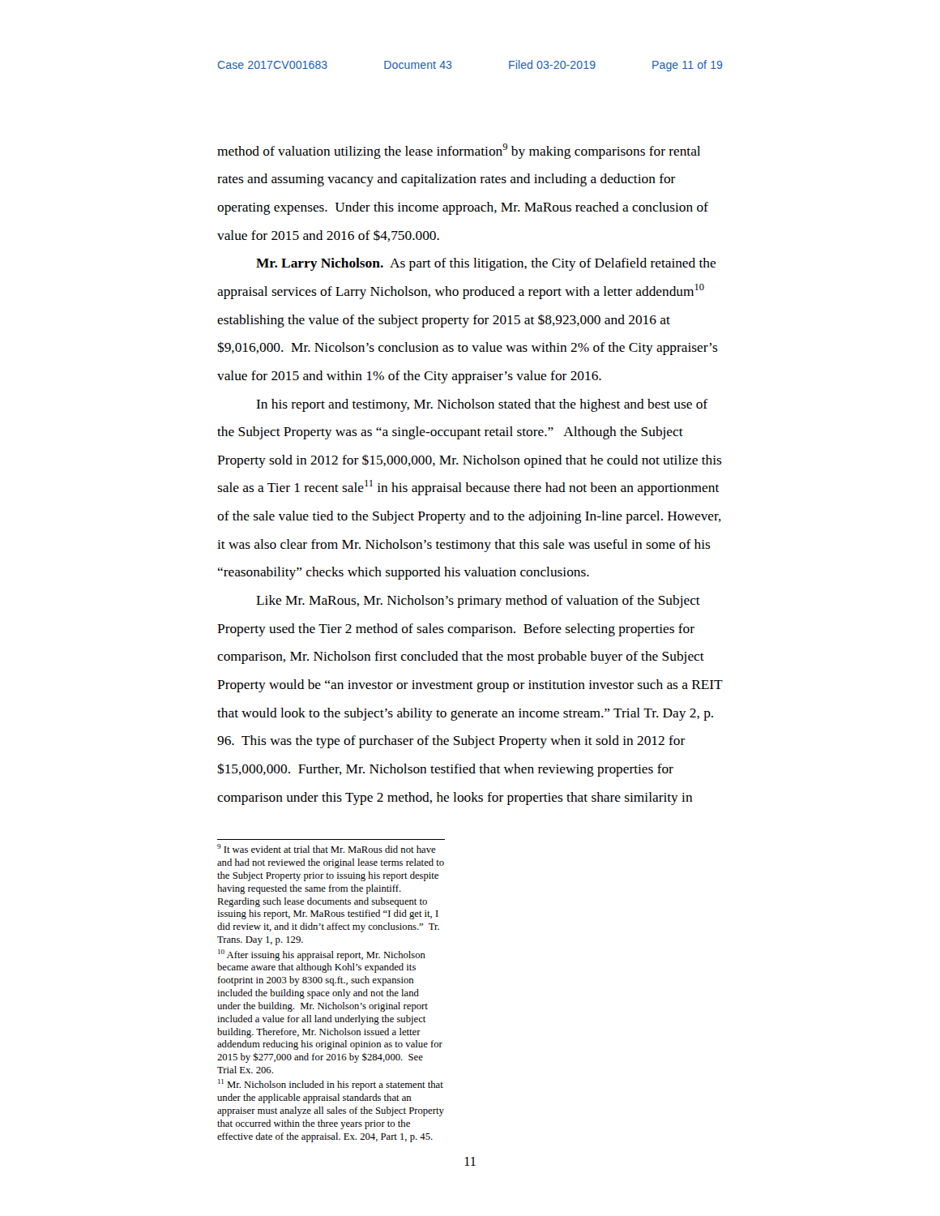Case 2017CV001683 Document 43 Filed 03-20-2019 Page 11 of 19
method of valuation utilizing the lease information9 by making comparisons for rental rates and assuming vacancy and capitalization rates and including a deduction for operating expenses. Under this income approach, Mr. MaRous reached a conclusion of value for 2015 and 2016 of $4,750.000.
Mr. Larry Nicholson. As part of this litigation, the City of Delafield retained the appraisal services of Larry Nicholson, who produced a report with a letter addendum10 establishing the value of the subject property for 2015 at $8,923,000 and 2016 at $9,016,000. Mr. Nicolson’s conclusion as to value was within 2% of the City appraiser’s value for 2015 and within 1% of the City appraiser’s value for 2016.
In his report and testimony, Mr. Nicholson stated that the highest and best use of the Subject Property was as “a single-occupant retail store.” Although the Subject Property sold in 2012 for $15,000,000, Mr. Nicholson opined that he could not utilize this sale as a Tier 1 recent sale11 in his appraisal because there had not been an apportionment of the sale value tied to the Subject Property and to the adjoining In-line parcel. However, it was also clear from Mr. Nicholson’s testimony that this sale was useful in some of his “reasonability” checks which supported his valuation conclusions.
Like Mr. MaRous, Mr. Nicholson’s primary method of valuation of the Subject Property used the Tier 2 method of sales comparison. Before selecting properties for comparison, Mr. Nicholson first concluded that the most probable buyer of the Subject Property would be “an investor or investment group or institution investor such as a REIT that would look to the subject’s ability to generate an income stream.” Trial Tr. Day 2, p. 96. This was the type of purchaser of the Subject Property when it sold in 2012 for $15,000,000. Further, Mr. Nicholson testified that when reviewing properties for comparison under this Type 2 method, he looks for properties that share similarity in
9 It was evident at trial that Mr. MaRous did not have and had not reviewed the original lease terms related to the Subject Property prior to issuing his report despite having requested the same from the plaintiff. Regarding such lease documents and subsequent to issuing his report, Mr. MaRous testified “I did get it, I did review it, and it didn’t affect my conclusions.” Tr. Trans. Day 1, p. 129.
10 After issuing his appraisal report, Mr. Nicholson became aware that although Kohl’s expanded its footprint in 2003 by 8300 sq.ft., such expansion included the building space only and not the land under the building. Mr. Nicholson’s original report included a value for all land underlying the subject building. Therefore, Mr. Nicholson issued a letter addendum reducing his original opinion as to value for 2015 by $277,000 and for 2016 by $284,000. See Trial Ex. 206.
11 Mr. Nicholson included in his report a statement that under the applicable appraisal standards that an appraiser must analyze all sales of the Subject Property that occurred within the three years prior to the effective date of the appraisal. Ex. 204, Part 1, p. 45.
11